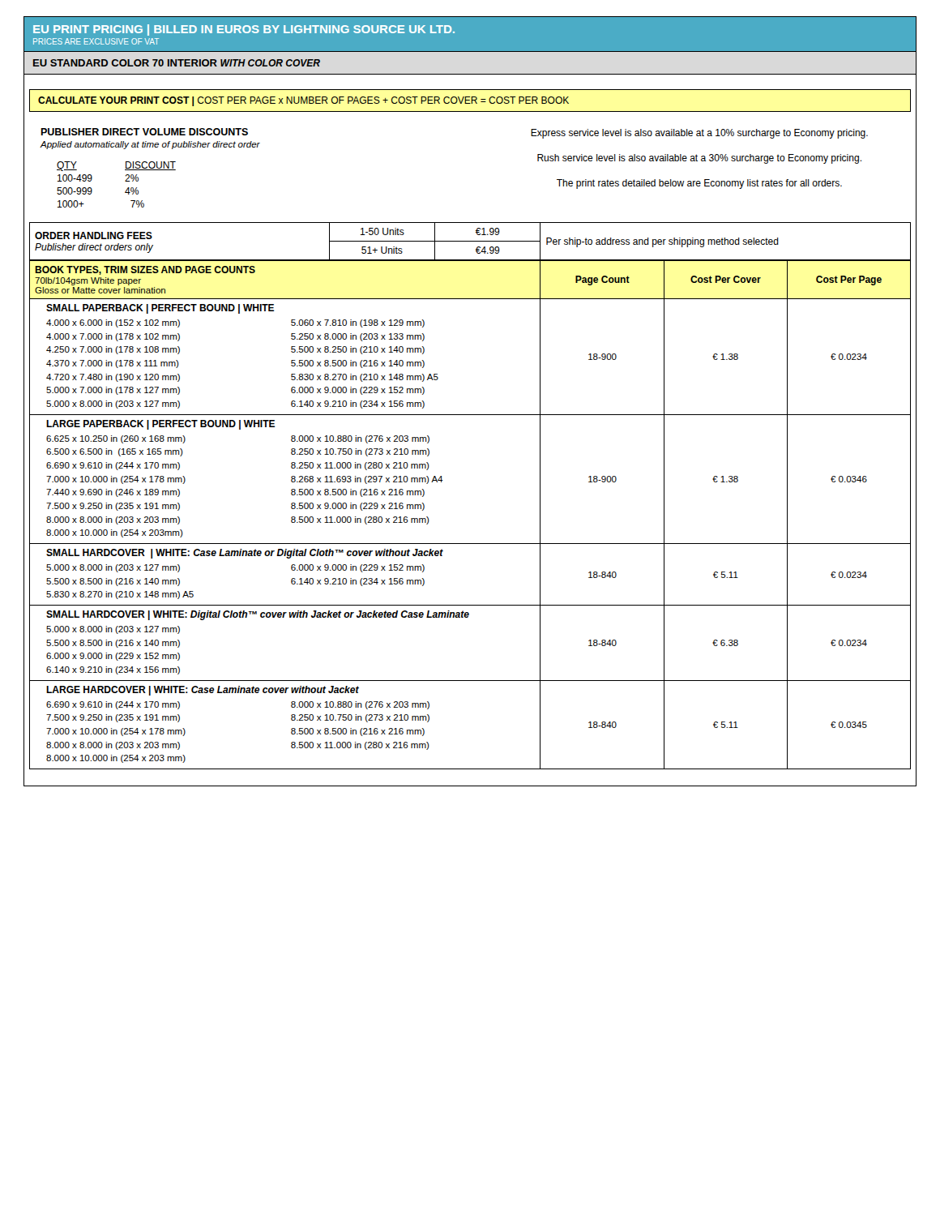EU PRINT PRICING | BILLED IN EUROS BY LIGHTNING SOURCE UK LTD.
PRICES ARE EXCLUSIVE OF VAT
EU STANDARD COLOR 70 INTERIOR WITH COLOR COVER
CALCULATE YOUR PRINT COST | COST PER PAGE x NUMBER OF PAGES + COST PER COVER = COST PER BOOK
PUBLISHER DIRECT VOLUME DISCOUNTS
Applied automatically at time of publisher direct order
| QTY | DISCOUNT |
| 100-499 | 2% |
| 500-999 | 4% |
| 1000+ | 7% |
Express service level is also available at a 10% surcharge to Economy pricing.
Rush service level is also available at a 30% surcharge to Economy pricing.
The print rates detailed below are Economy list rates for all orders.
| ORDER HANDLING FEES Publisher direct orders only | 1-50 Units | €1.99 | Per ship-to address and per shipping method selected |
| 51+ Units | €4.99 |
| BOOK TYPES, TRIM SIZES AND PAGE COUNTS 70lb/104gsm White paper Gloss or Matte cover lamination | Page Count | Cost Per Cover | Cost Per Page |
| --- | --- | --- | --- |
| SMALL PAPERBACK / PERFECT BOUND / WHITE 4.000 x 6.000 in (152 x 102 mm) 4.000 x 7.000 in (178 x 102 mm) 4.250 x 7.000 in (178 x 108 mm) 4.370 x 7.000 in (178 x 111 mm) 4.720 x 7.480 in (190 x 120 mm) 5.000 x 7.000 in (178 x 127 mm) 5.000 x 8.000 in (203 x 127 mm) 5.060 x 7.810 in (198 x 129 mm) 5.250 x 8.000 in (203 x 133 mm) 5.500 x 8.250 in (210 x 140 mm) 5.500 x 8.500 in (216 x 140 mm) 5.830 x 8.270 in (210 x 148 mm) A5 6.000 x 9.000 in (229 x 152 mm) 6.140 x 9.210 in (234 x 156 mm) | 18-900 | € 1.38 | € 0.0234 |
| LARGE PAPERBACK / PERFECT BOUND / WHITE 6.625 x 10.250 in (260 x 168 mm) 6.500 x 6.500 in (165 x 165 mm) 6.690 x 9.610 in (244 x 170 mm) 7.000 x 10.000 in (254 x 178 mm) 7.440 x 9.690 in (246 x 189 mm) 7.500 x 9.250 in (235 x 191 mm) 8.000 x 8.000 in (203 x 203 mm) 8.000 x 10.000 in (254 x 203mm) 8.000 x 10.880 in (276 x 203 mm) 8.250 x 10.750 in (273 x 210 mm) 8.250 x 11.000 in (280 x 210 mm) 8.268 x 11.693 in (297 x 210 mm) A4 8.500 x 8.500 in (216 x 216 mm) 8.500 x 9.000 in (229 x 216 mm) 8.500 x 11.000 in (280 x 216 mm) | 18-900 | € 1.38 | € 0.0346 |
| SMALL HARDCOVER / WHITE: Case Laminate or Digital Cloth™ cover without Jacket 5.000 x 8.000 in (203 x 127 mm) 5.500 x 8.500 in (216 x 140 mm) 5.830 x 8.270 in (210 x 148 mm) A5 6.000 x 9.000 in (229 x 152 mm) 6.140 x 9.210 in (234 x 156 mm) | 18-840 | € 5.11 | € 0.0234 |
| SMALL HARDCOVER / WHITE: Digital Cloth™ cover with Jacket or Jacketed Case Laminate 5.000 x 8.000 in (203 x 127 mm) 5.500 x 8.500 in (216 x 140 mm) 6.000 x 9.000 in (229 x 152 mm) 6.140 x 9.210 in (234 x 156 mm) | 18-840 | € 6.38 | € 0.0234 |
| LARGE HARDCOVER / WHITE: Case Laminate cover without Jacket 6.690 x 9.610 in (244 x 170 mm) 7.500 x 9.250 in (235 x 191 mm) 7.000 x 10.000 in (254 x 178 mm) 8.000 x 8.000 in (203 x 203 mm) 8.000 x 10.000 in (254 x 203 mm) 8.000 x 10.880 in (276 x 203 mm) 8.250 x 10.750 in (273 x 210 mm) 8.500 x 8.500 in (216 x 216 mm) 8.500 x 11.000 in (280 x 216 mm) | 18-840 | € 5.11 | € 0.0345 |